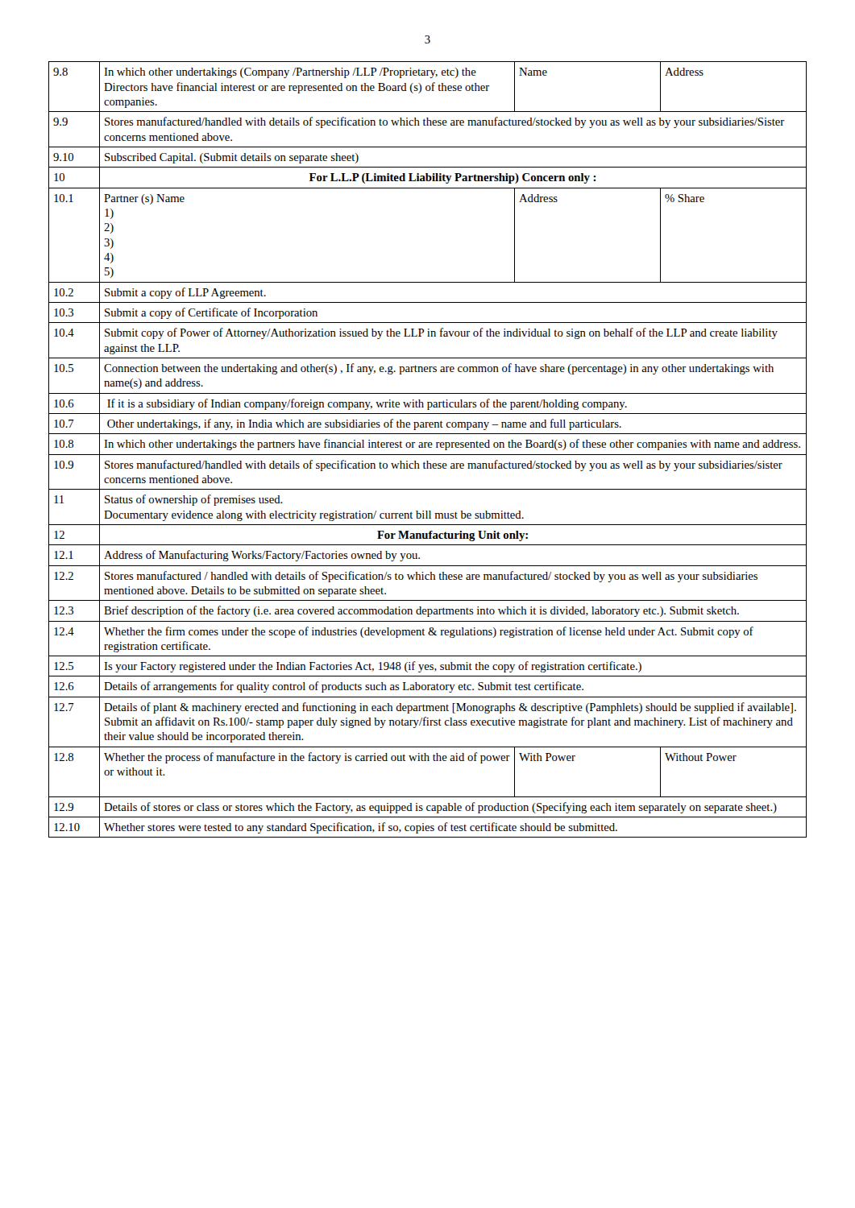3
| 9.8 | In which other undertakings (Company /Partnership /LLP /Proprietary, etc) the Directors have financial interest or are represented on the Board (s) of these other companies. | Name | Address |
| 9.9 | Stores manufactured/handled with details of specification to which these are manufactured/stocked by you as well as by your subsidiaries/Sister concerns mentioned above. |
| 9.10 | Subscribed Capital. (Submit details on separate sheet) |
| 10 | For L.L.P (Limited Liability Partnership) Concern only : |
| 10.1 | Partner (s) Name 1) 2) 3) 4) 5) | Address | % Share |
| 10.2 | Submit a copy of LLP Agreement. |
| 10.3 | Submit a copy of Certificate of Incorporation |
| 10.4 | Submit copy of Power of Attorney/Authorization issued by the LLP in favour of the individual to sign on behalf of the LLP and create liability against the LLP. |
| 10.5 | Connection between the undertaking and other(s) , If any, e.g. partners are common of have share (percentage) in any other undertakings with name(s) and address. |
| 10.6 | If it is a subsidiary of Indian company/foreign company, write with particulars of the parent/holding company. |
| 10.7 | Other undertakings, if any, in India which are subsidiaries of the parent company – name and full particulars. |
| 10.8 | In which other undertakings the partners have financial interest or are represented on the Board(s) of these other companies with name and address. |
| 10.9 | Stores manufactured/handled with details of specification to which these are manufactured/stocked by you as well as by your subsidiaries/sister concerns mentioned above. |
| 11 | Status of ownership of premises used. Documentary evidence along with electricity registration/ current bill must be submitted. |
| 12 | For Manufacturing Unit only: |
| 12.1 | Address of Manufacturing Works/Factory/Factories owned by you. |
| 12.2 | Stores manufactured / handled with details of Specification/s to which these are manufactured/ stocked by you as well as your subsidiaries mentioned above. Details to be submitted on separate sheet. |
| 12.3 | Brief description of the factory (i.e. area covered accommodation departments into which it is divided, laboratory etc.). Submit sketch. |
| 12.4 | Whether the firm comes under the scope of industries (development & regulations) registration of license held under Act. Submit copy of registration certificate. |
| 12.5 | Is your Factory registered under the Indian Factories Act, 1948 (if yes, submit the copy of registration certificate.) |
| 12.6 | Details of arrangements for quality control of products such as Laboratory etc. Submit test certificate. |
| 12.7 | Details of plant & machinery erected and functioning in each department [Monographs & descriptive (Pamphlets) should be supplied if available]. Submit an affidavit on Rs.100/- stamp paper duly signed by notary/first class executive magistrate for plant and machinery. List of machinery and their value should be incorporated therein. |
| 12.8 | Whether the process of manufacture in the factory is carried out with the aid of power or without it. | With Power | Without Power |
| 12.9 | Details of stores or class or stores which the Factory, as equipped is capable of production (Specifying each item separately on separate sheet.) |
| 12.10 | Whether stores were tested to any standard Specification, if so, copies of test certificate should be submitted. |